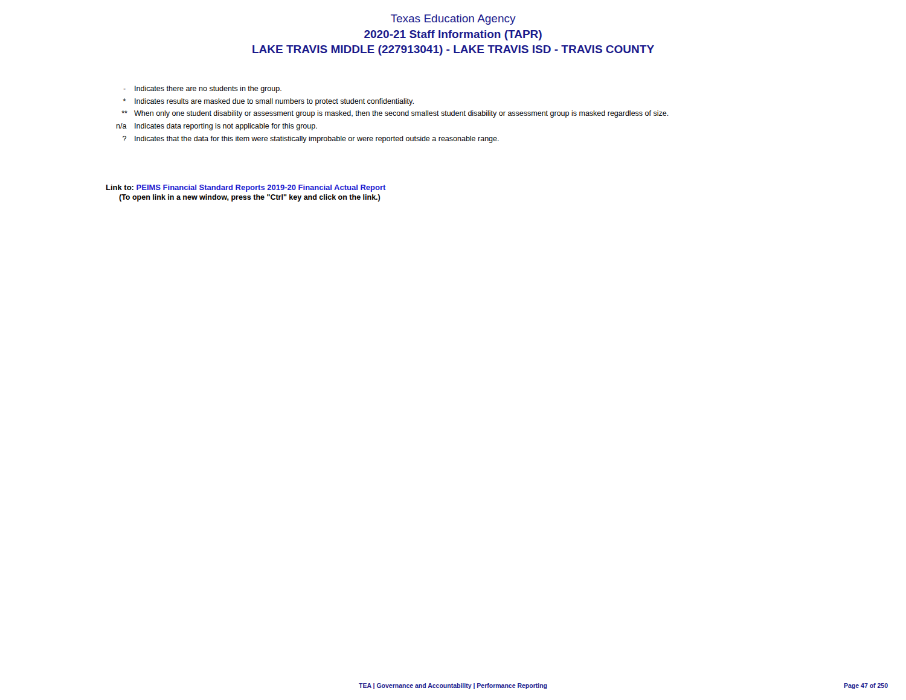Texas Education Agency
2020-21 Staff Information (TAPR)
LAKE TRAVIS MIDDLE (227913041) - LAKE TRAVIS ISD - TRAVIS COUNTY
| - | Indicates there are no students in the group. |
| * | Indicates results are masked due to small numbers to protect student confidentiality. |
| ** | When only one student disability or assessment group is masked, then the second smallest student disability or assessment group is masked regardless of size. |
| n/a | Indicates data reporting is not applicable for this group. |
| ? | Indicates that the data for this item were statistically improbable or were reported outside a reasonable range. |
Link to: PEIMS Financial Standard Reports 2019-20 Financial Actual Report (To open link in a new window, press the "Ctrl" key and click on the link.)
TEA | Governance and Accountability | Performance Reporting
Page 47 of 250